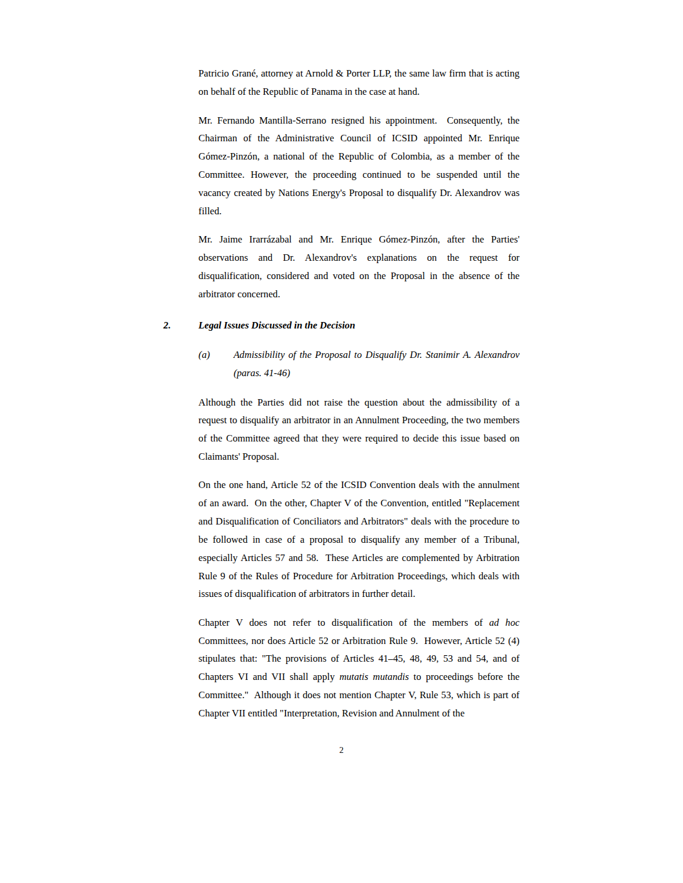Patricio Grané, attorney at Arnold & Porter LLP, the same law firm that is acting on behalf of the Republic of Panama in the case at hand.
Mr. Fernando Mantilla-Serrano resigned his appointment. Consequently, the Chairman of the Administrative Council of ICSID appointed Mr. Enrique Gómez-Pinzón, a national of the Republic of Colombia, as a member of the Committee. However, the proceeding continued to be suspended until the vacancy created by Nations Energy's Proposal to disqualify Dr. Alexandrov was filled.
Mr. Jaime Irarrázabal and Mr. Enrique Gómez-Pinzón, after the Parties' observations and Dr. Alexandrov's explanations on the request for disqualification, considered and voted on the Proposal in the absence of the arbitrator concerned.
2. Legal Issues Discussed in the Decision
(a) Admissibility of the Proposal to Disqualify Dr. Stanimir A. Alexandrov (paras. 41-46)
Although the Parties did not raise the question about the admissibility of a request to disqualify an arbitrator in an Annulment Proceeding, the two members of the Committee agreed that they were required to decide this issue based on Claimants' Proposal.
On the one hand, Article 52 of the ICSID Convention deals with the annulment of an award. On the other, Chapter V of the Convention, entitled "Replacement and Disqualification of Conciliators and Arbitrators" deals with the procedure to be followed in case of a proposal to disqualify any member of a Tribunal, especially Articles 57 and 58. These Articles are complemented by Arbitration Rule 9 of the Rules of Procedure for Arbitration Proceedings, which deals with issues of disqualification of arbitrators in further detail.
Chapter V does not refer to disqualification of the members of ad hoc Committees, nor does Article 52 or Arbitration Rule 9. However, Article 52 (4) stipulates that: "The provisions of Articles 41–45, 48, 49, 53 and 54, and of Chapters VI and VII shall apply mutatis mutandis to proceedings before the Committee." Although it does not mention Chapter V, Rule 53, which is part of Chapter VII entitled "Interpretation, Revision and Annulment of the
2